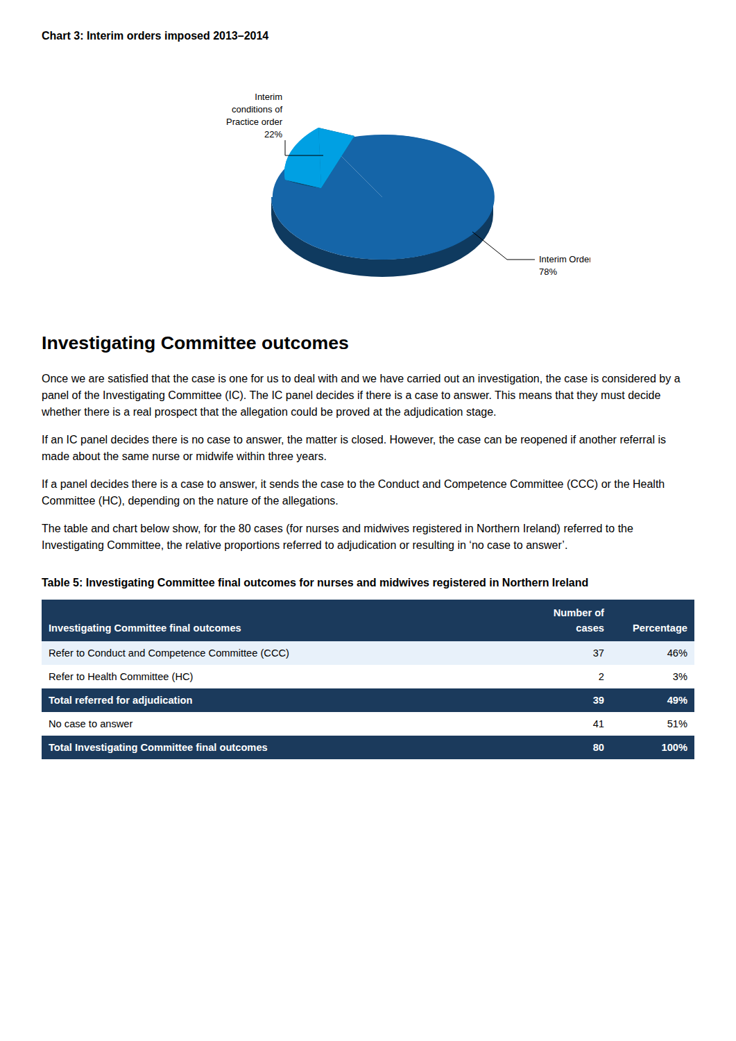Chart 3: Interim orders imposed 2013–2014
Interim conditions of Practice order 22% Interim Order 78%
Investigating Committee outcomes
Once we are satisfied that the case is one for us to deal with and we have carried out an investigation, the case is considered by a panel of the Investigating Committee (IC). The IC panel decides if there is a case to answer. This means that they must decide whether there is a real prospect that the allegation could be proved at the adjudication stage.
If an IC panel decides there is no case to answer, the matter is closed. However, the case can be reopened if another referral is made about the same nurse or midwife within three years.
If a panel decides there is a case to answer, it sends the case to the Conduct and Competence Committee (CCC) or the Health Committee (HC), depending on the nature of the allegations.
The table and chart below show, for the 80 cases (for nurses and midwives registered in Northern Ireland) referred to the Investigating Committee, the relative proportions referred to adjudication or resulting in ‘no case to answer’.
Table 5: Investigating Committee final outcomes for nurses and midwives registered in Northern Ireland
| Investigating Committee final outcomes | Number of cases | Percentage |
| --- | --- | --- |
| Refer to Conduct and Competence Committee (CCC) | 37 | 46% |
| Refer to Health Committee (HC) | 2 | 3% |
| Total referred for adjudication | 39 | 49% |
| No case to answer | 41 | 51% |
| Total Investigating Committee final outcomes | 80 | 100% |